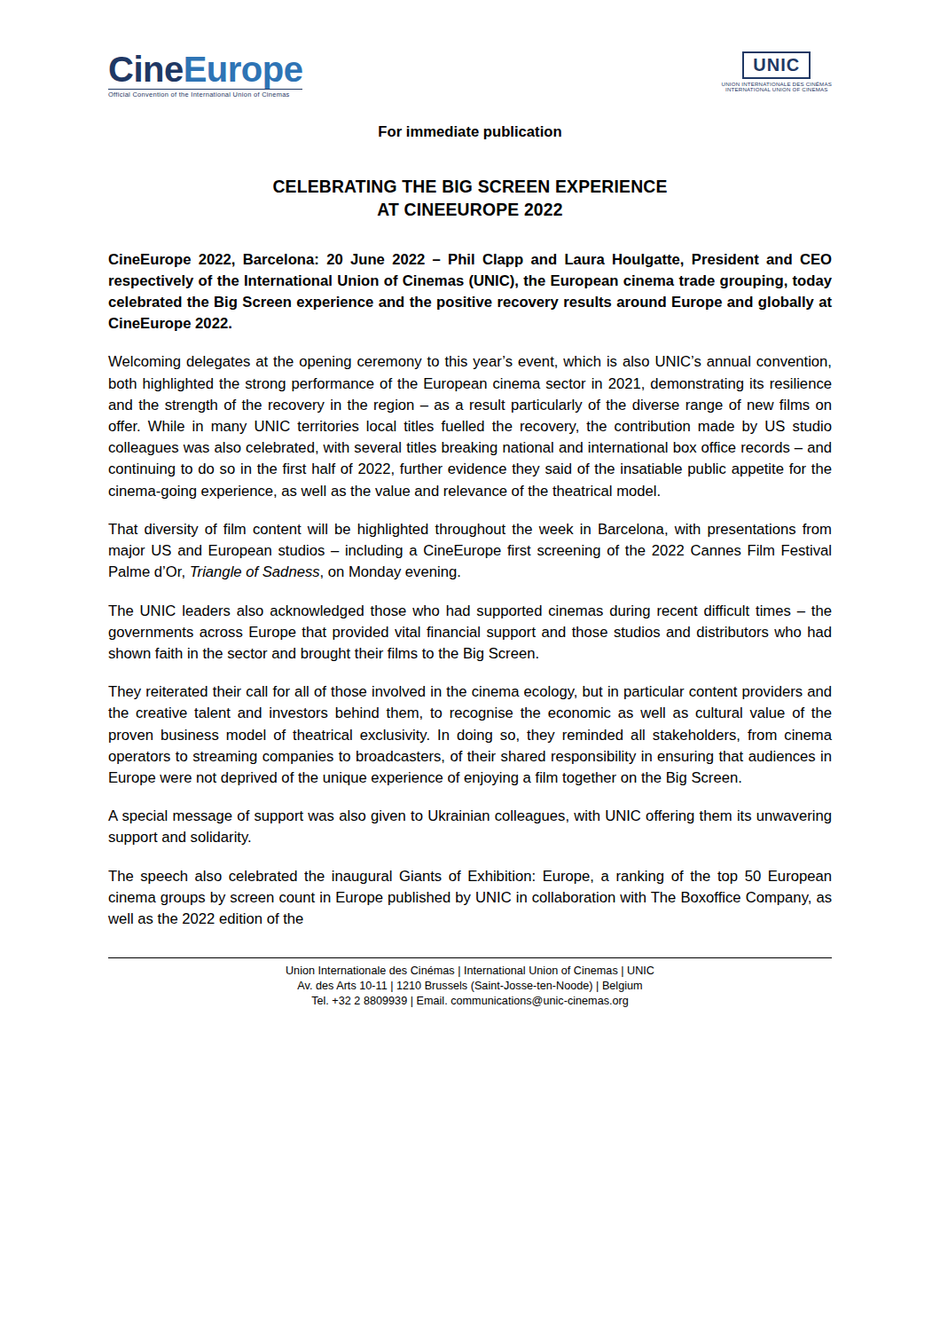Cine Europe
Official Convention of the International Union of Cinemas
UNIC
UNION INTERNATIONALE DES CINÉMAS
INTERNATIONAL UNION OF CINEMAS
For immediate publication
CELEBRATING THE BIG SCREEN EXPERIENCE
AT CINEEUROPE 2022
CineEurope 2022, Barcelona: 20 June 2022 – Phil Clapp and Laura Houlgatte, President and CEO respectively of the International Union of Cinemas (UNIC), the European cinema trade grouping, today celebrated the Big Screen experience and the positive recovery results around Europe and globally at CineEurope 2022.
Welcoming delegates at the opening ceremony to this year’s event, which is also UNIC’s annual convention, both highlighted the strong performance of the European cinema sector in 2021, demonstrating its resilience and the strength of the recovery in the region – as a result particularly of the diverse range of new films on offer. While in many UNIC territories local titles fuelled the recovery, the contribution made by US studio colleagues was also celebrated, with several titles breaking national and international box office records – and continuing to do so in the first half of 2022, further evidence they said of the insatiable public appetite for the cinema-going experience, as well as the value and relevance of the theatrical model.
That diversity of film content will be highlighted throughout the week in Barcelona, with presentations from major US and European studios – including a CineEurope first screening of the 2022 Cannes Film Festival Palme d’Or, Triangle of Sadness, on Monday evening.
The UNIC leaders also acknowledged those who had supported cinemas during recent difficult times – the governments across Europe that provided vital financial support and those studios and distributors who had shown faith in the sector and brought their films to the Big Screen.
They reiterated their call for all of those involved in the cinema ecology, but in particular content providers and the creative talent and investors behind them, to recognise the economic as well as cultural value of the proven business model of theatrical exclusivity. In doing so, they reminded all stakeholders, from cinema operators to streaming companies to broadcasters, of their shared responsibility in ensuring that audiences in Europe were not deprived of the unique experience of enjoying a film together on the Big Screen.
A special message of support was also given to Ukrainian colleagues, with UNIC offering them its unwavering support and solidarity.
The speech also celebrated the inaugural Giants of Exhibition: Europe, a ranking of the top 50 European cinema groups by screen count in Europe published by UNIC in collaboration with The Boxoffice Company, as well as the 2022 edition of the
Union Internationale des Cinémas | International Union of Cinemas | UNIC
Av. des Arts 10-11 | 1210 Brussels (Saint-Josse-ten-Noode) | Belgium
Tel. +32 2 8809939 | Email. communications@unic-cinemas.org